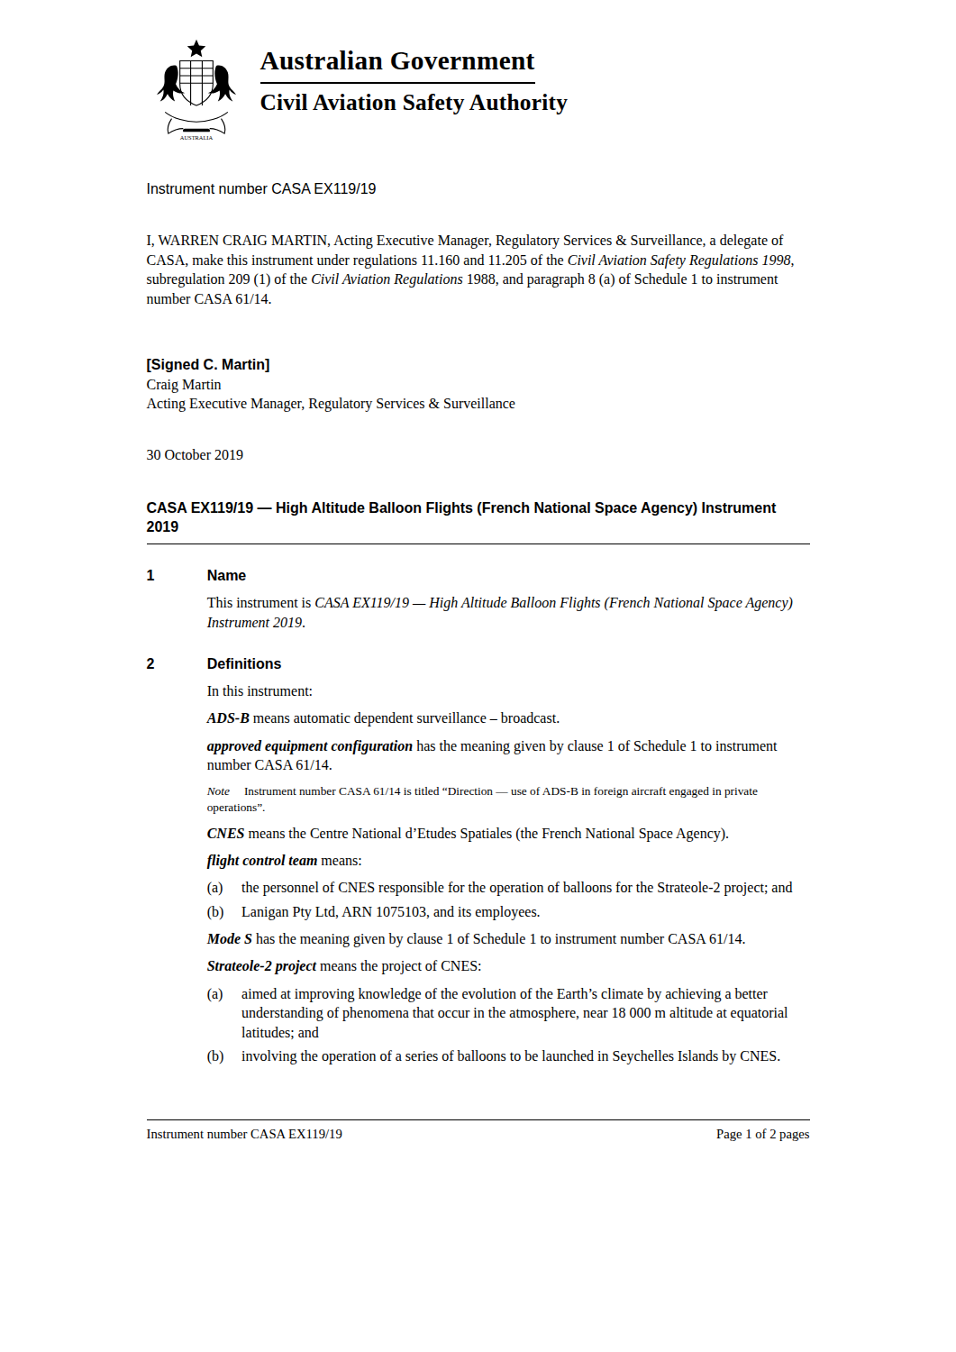AUSTRALIA
Australian Government
Civil Aviation Safety Authority
Instrument number CASA EX119/19
I, WARREN CRAIG MARTIN, Acting Executive Manager, Regulatory Services & Surveillance, a delegate of CASA, make this instrument under regulations 11.160 and 11.205 of the Civil Aviation Safety Regulations 1998, subregulation 209 (1) of the Civil Aviation Regulations 1988, and paragraph 8 (a) of Schedule 1 to instrument number CASA 61/14.
[Signed C. Martin]
Craig Martin
Acting Executive Manager, Regulatory Services & Surveillance
30 October 2019
CASA EX119/19 — High Altitude Balloon Flights (French National Space Agency) Instrument 2019
1
Name
This instrument is CASA EX119/19 — High Altitude Balloon Flights (French National Space Agency) Instrument 2019.
2
Definitions
In this instrument:
ADS-B means automatic dependent surveillance – broadcast.
approved equipment configuration has the meaning given by clause 1 of Schedule 1 to instrument number CASA 61/14.
Note Instrument number CASA 61/14 is titled “Direction — use of ADS-B in foreign aircraft engaged in private operations”.
CNES means the Centre National d’Etudes Spatiales (the French National Space Agency).
flight control team means:
(a) the personnel of CNES responsible for the operation of balloons for the Strateole-2 project; and
(b) Lanigan Pty Ltd, ARN 1075103, and its employees.
Mode S has the meaning given by clause 1 of Schedule 1 to instrument number CASA 61/14.
Strateole-2 project means the project of CNES:
(a) aimed at improving knowledge of the evolution of the Earth’s climate by achieving a better understanding of phenomena that occur in the atmosphere, near 18 000 m altitude at equatorial latitudes; and
(b) involving the operation of a series of balloons to be launched in Seychelles Islands by CNES.
Instrument number CASA EX119/19 Page 1 of 2 pages